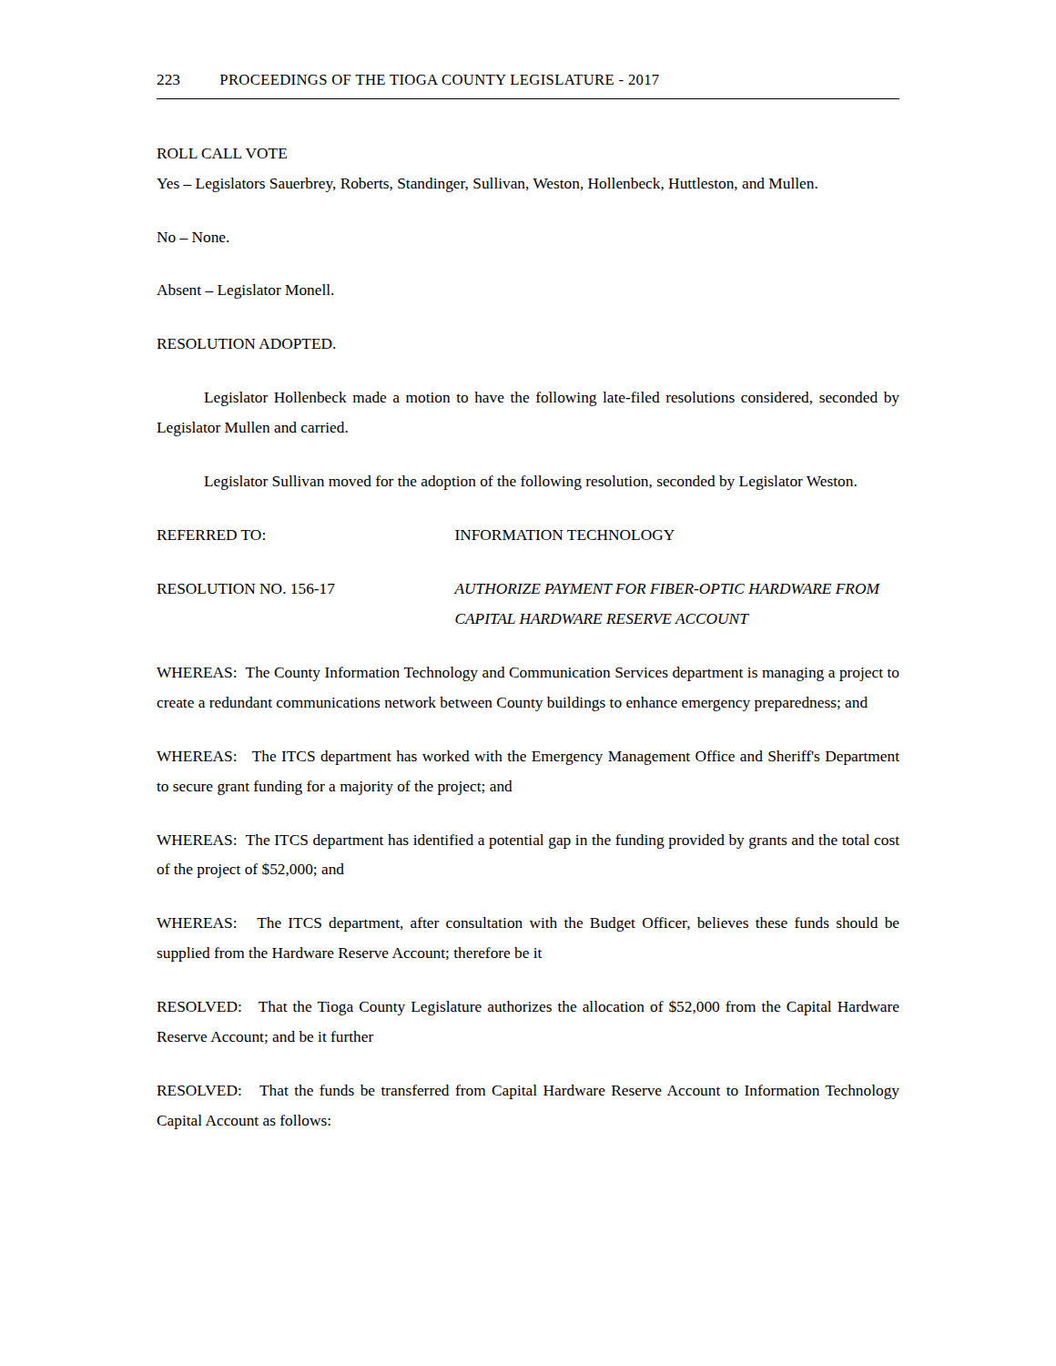223 PROCEEDINGS OF THE TIOGA COUNTY LEGISLATURE - 2017
ROLL CALL VOTE
Yes – Legislators Sauerbrey, Roberts, Standinger, Sullivan, Weston, Hollenbeck, Huttleston, and Mullen.
No – None.
Absent – Legislator Monell.
RESOLUTION ADOPTED.
Legislator Hollenbeck made a motion to have the following late-filed resolutions considered, seconded by Legislator Mullen and carried.
Legislator Sullivan moved for the adoption of the following resolution, seconded by Legislator Weston.
REFERRED TO:
INFORMATION TECHNOLOGY
RESOLUTION NO. 156-17
AUTHORIZE PAYMENT FOR FIBER-OPTIC HARDWARE FROM CAPITAL HARDWARE RESERVE ACCOUNT
WHEREAS: The County Information Technology and Communication Services department is managing a project to create a redundant communications network between County buildings to enhance emergency preparedness; and
WHEREAS: The ITCS department has worked with the Emergency Management Office and Sheriff's Department to secure grant funding for a majority of the project; and
WHEREAS: The ITCS department has identified a potential gap in the funding provided by grants and the total cost of the project of $52,000; and
WHEREAS: The ITCS department, after consultation with the Budget Officer, believes these funds should be supplied from the Hardware Reserve Account; therefore be it
RESOLVED: That the Tioga County Legislature authorizes the allocation of $52,000 from the Capital Hardware Reserve Account; and be it further
RESOLVED: That the funds be transferred from Capital Hardware Reserve Account to Information Technology Capital Account as follows: